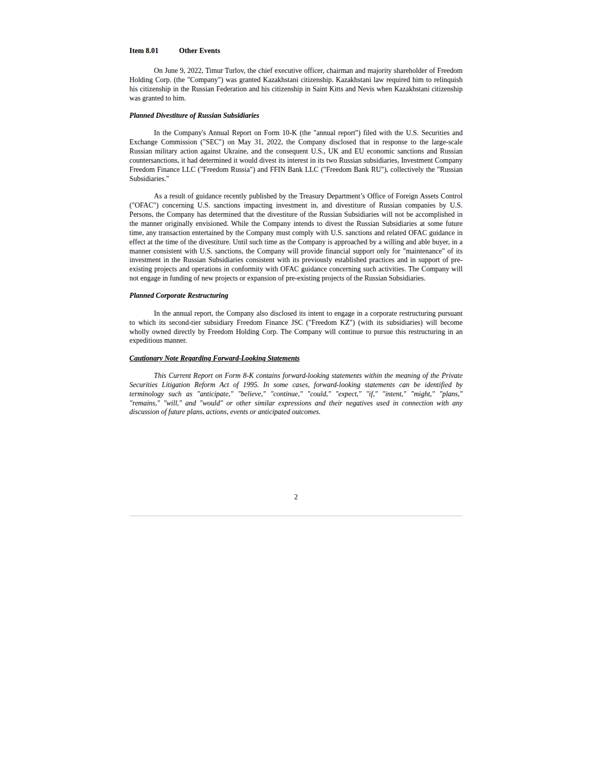Item 8.01 Other Events
On June 9, 2022, Timur Turlov, the chief executive officer, chairman and majority shareholder of Freedom Holding Corp. (the "Company") was granted Kazakhstani citizenship. Kazakhstani law required him to relinquish his citizenship in the Russian Federation and his citizenship in Saint Kitts and Nevis when Kazakhstani citizenship was granted to him.
Planned Divestiture of Russian Subsidiaries
In the Company's Annual Report on Form 10-K (the "annual report") filed with the U.S. Securities and Exchange Commission ("SEC") on May 31, 2022, the Company disclosed that in response to the large-scale Russian military action against Ukraine, and the consequent U.S., UK and EU economic sanctions and Russian countersanctions, it had determined it would divest its interest in its two Russian subsidiaries, Investment Company Freedom Finance LLC ("Freedom Russia") and FFIN Bank LLC ("Freedom Bank RU"), collectively the "Russian Subsidiaries."
As a result of guidance recently published by the Treasury Department’s Office of Foreign Assets Control ("OFAC") concerning U.S. sanctions impacting investment in, and divestiture of Russian companies by U.S. Persons, the Company has determined that the divestiture of the Russian Subsidiaries will not be accomplished in the manner originally envisioned. While the Company intends to divest the Russian Subsidiaries at some future time, any transaction entertained by the Company must comply with U.S. sanctions and related OFAC guidance in effect at the time of the divestiture. Until such time as the Company is approached by a willing and able buyer, in a manner consistent with U.S. sanctions, the Company will provide financial support only for "maintenance" of its investment in the Russian Subsidiaries consistent with its previously established practices and in support of pre-existing projects and operations in conformity with OFAC guidance concerning such activities. The Company will not engage in funding of new projects or expansion of pre-existing projects of the Russian Subsidiaries.
Planned Corporate Restructuring
In the annual report, the Company also disclosed its intent to engage in a corporate restructuring pursuant to which its second-tier subsidiary Freedom Finance JSC ("Freedom KZ") (with its subsidiaries) will become wholly owned directly by Freedom Holding Corp. The Company will continue to pursue this restructuring in an expeditious manner.
Cautionary Note Regarding Forward-Looking Statements
This Current Report on Form 8-K contains forward-looking statements within the meaning of the Private Securities Litigation Reform Act of 1995. In some cases, forward-looking statements can be identified by terminology such as "anticipate," "believe," "continue," "could," "expect," "if," "intent," "might," "plans," "remains," "will," and "would" or other similar expressions and their negatives used in connection with any discussion of future plans, actions, events or anticipated outcomes.
2